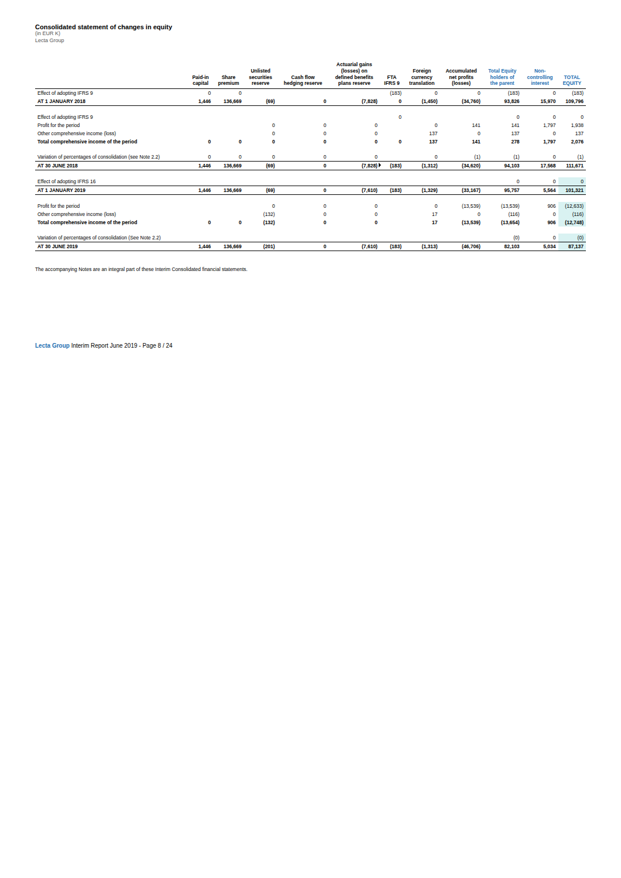Consolidated statement of changes in equity
(in EUR K)
Lecta Group
| | Paid-in capital | Share premium | Unlisted securities reserve | Cash flow hedging reserve | Actuarial gains (losses) on defined benefits plans reserve | FTA IFRS 9 | Foreign currency translation | Accumulated net profits (losses) | Total Equity holders of the parent | Non- controlling interest | TOTAL EQUITY |
| --- | --- | --- | --- | --- | --- | --- | --- | --- | --- | --- | --- |
| Effect of adopting IFRS 9 | 0 | 0 | | | | (183) | 0 | 0 | (183) | 0 | (183) |
| AT 1 JANUARY 2018 | 1,446 | 136,669 | (69) | 0 | (7,828) | 0 | (1,450) | (34,760) | 93,826 | 15,970 | 109,796 |
| Effect of adopting IFRS 9 | | | | | | 0 | | | 0 | 0 | 0 |
| Profit for the period | | | 0 | 0 | 0 | | 0 | 141 | 141 | 1,797 | 1,938 |
| Other comprehensive income (loss) | | | 0 | 0 | 0 | | 137 | 0 | 137 | 0 | 137 |
| Total comprehensive income of the period | 0 | 0 | 0 | 0 | 0 | 0 | 137 | 141 | 278 | 1,797 | 2,076 |
| Variation of percentages of consolidation (see Note 2.2) | 0 | 0 | 0 | 0 | 0 | | 0 | (1) | (1) | 0 | (1) |
| AT 30 JUNE 2018 | 1,446 | 136,669 | (69) | 0 | (7,828) | (183) | (1,312) | (34,620) | 94,103 | 17,568 | 111,671 |
| Effect of adopting IFRS 16 | | | | | | | | | 0 | 0 | 0 |
| AT 1 JANUARY 2019 | 1,446 | 136,669 | (69) | 0 | (7,610) | (183) | (1,329) | (33,167) | 95,757 | 5,564 | 101,321 |
| Profit for the period | | | 0 | 0 | 0 | | 0 | (13,539) | (13,539) | 906 | (12,633) |
| Other comprehensive income (loss) | | | (132) | 0 | 0 | | 17 | 0 | (116) | 0 | (116) |
| Total comprehensive income of the period | 0 | 0 | (132) | 0 | 0 | | 17 | (13,539) | (13,654) | 906 | (12,748) |
| Variation of percentages of consolidation (See Note 2.2) | | | | | | | | | (0) | 0 | (0) |
| AT 30 JUNE 2019 | 1,446 | 136,669 | (201) | 0 | (7,610) | (183) | (1,313) | (46,706) | 82,103 | 5,034 | 87,137 |
The accompanying Notes are an integral part of these Interim Consolidated financial statements.
Lecta Group Interim Report June 2019 - Page 8 / 24